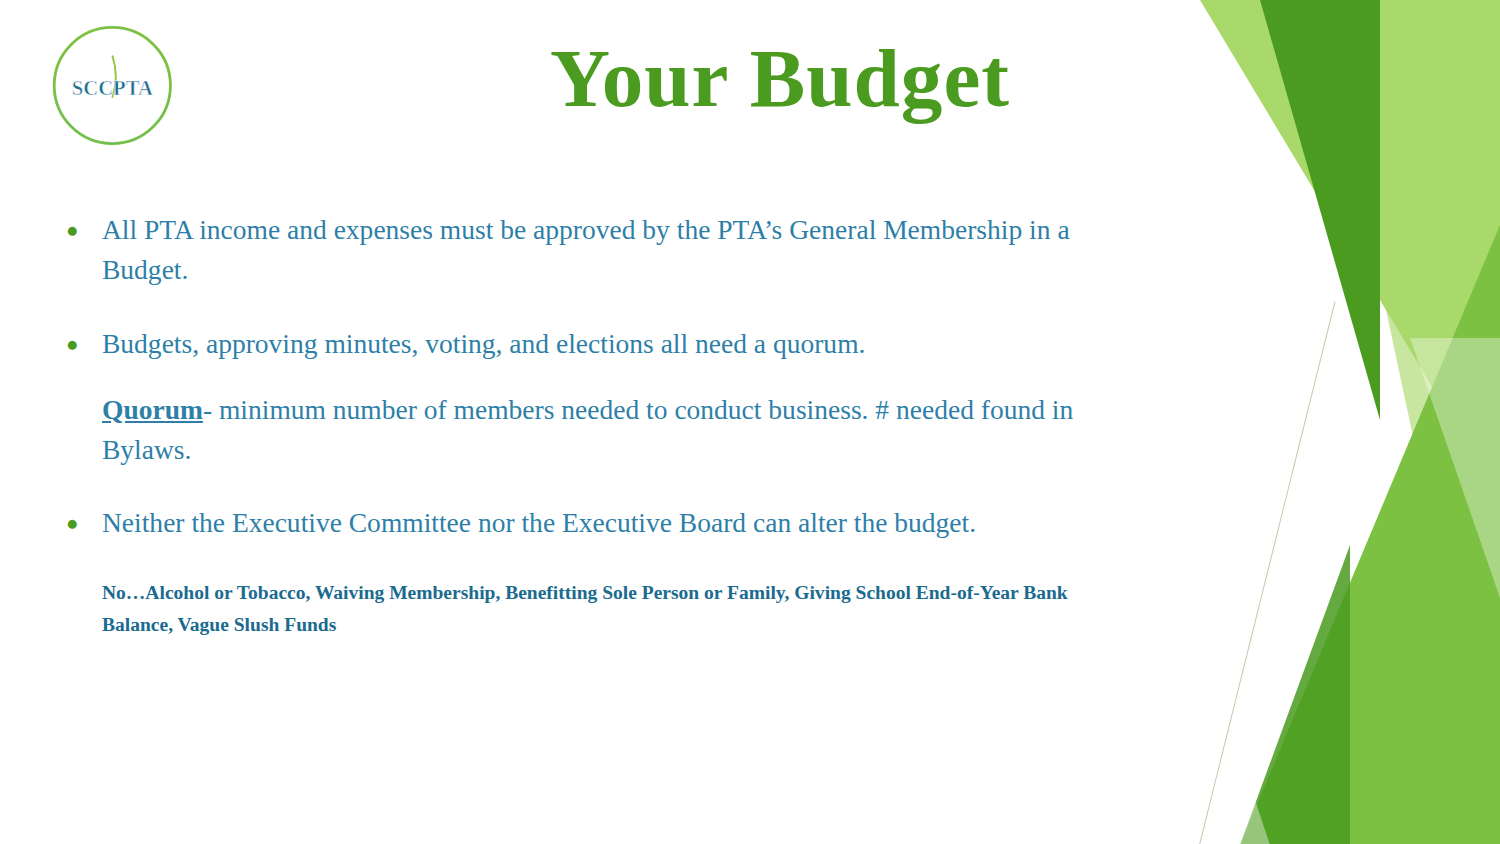SCCPTA
Your Budget
All PTA income and expenses must be approved by the PTA’s General Membership in a Budget.
Budgets, approving minutes, voting, and elections all need a quorum. Quorum- minimum number of members needed to conduct business. # needed found in Bylaws.
Neither the Executive Committee nor the Executive Board can alter the budget.
No…Alcohol or Tobacco, Waiving Membership, Benefitting Sole Person or Family, Giving School End-of-Year Bank Balance, Vague Slush Funds